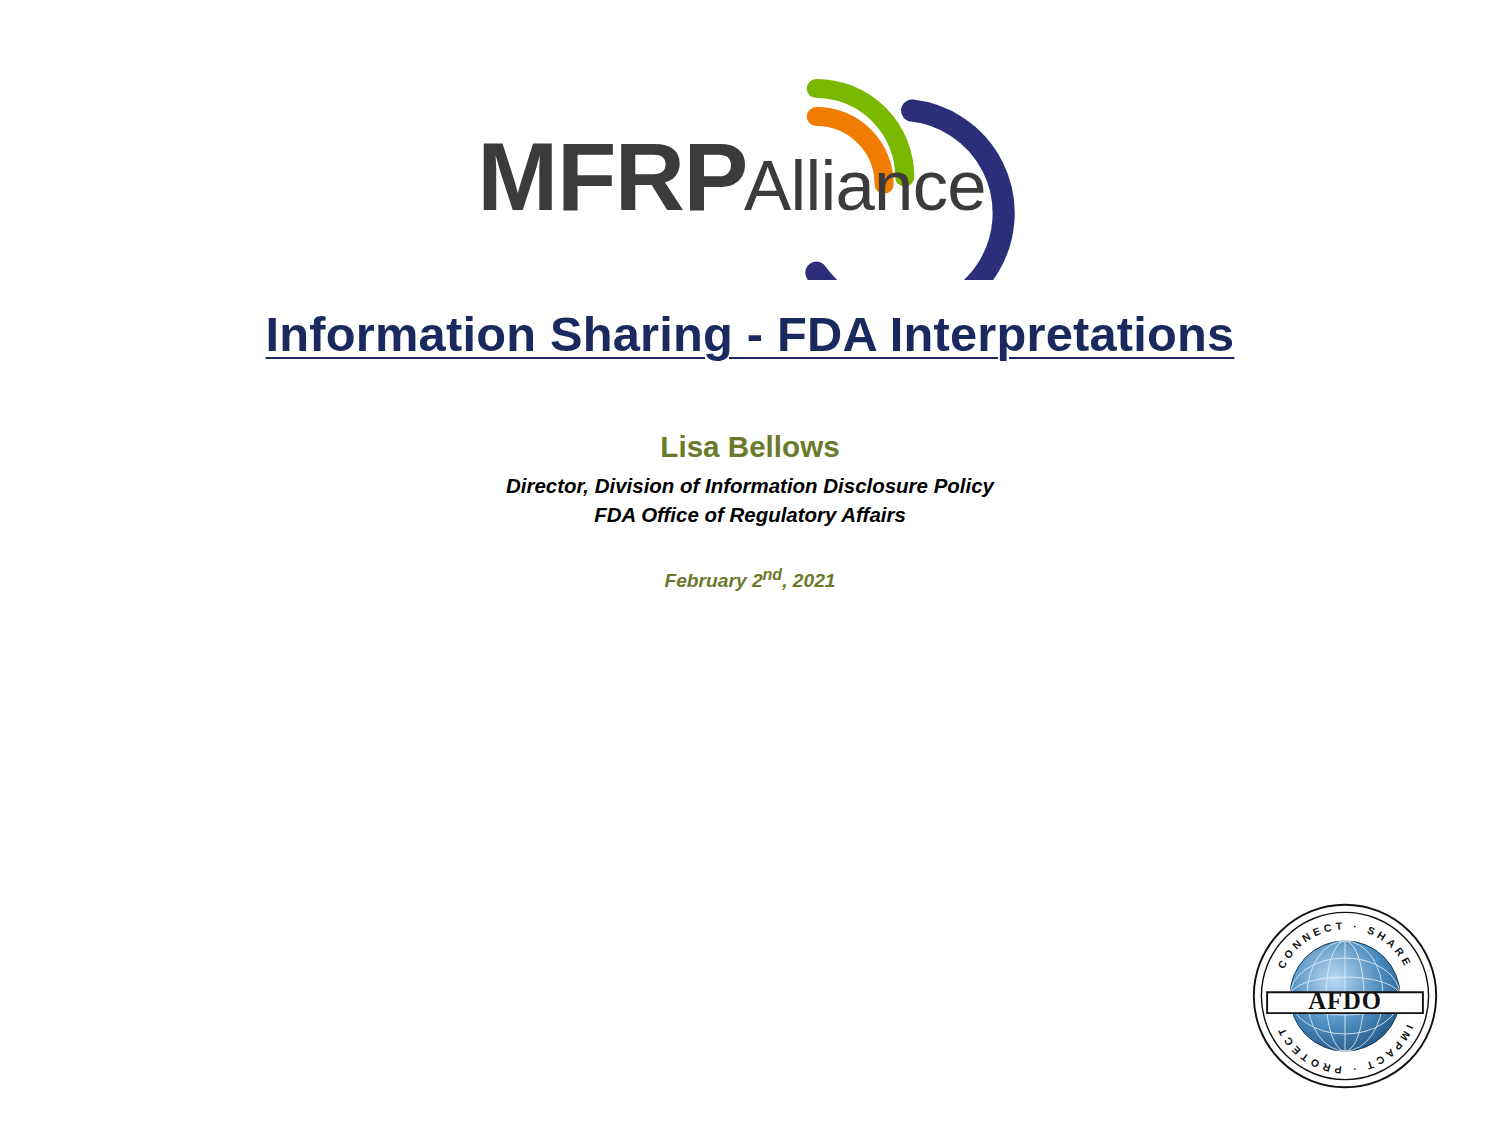MFRP Alliance
Information Sharing - FDA Interpretations
Lisa Bellows
Director, Division of Information Disclosure Policy
FDA Office of Regulatory Affairs
February 2nd, 2021
CONNECT · SHARE IMPACT · PROTECT AFDO